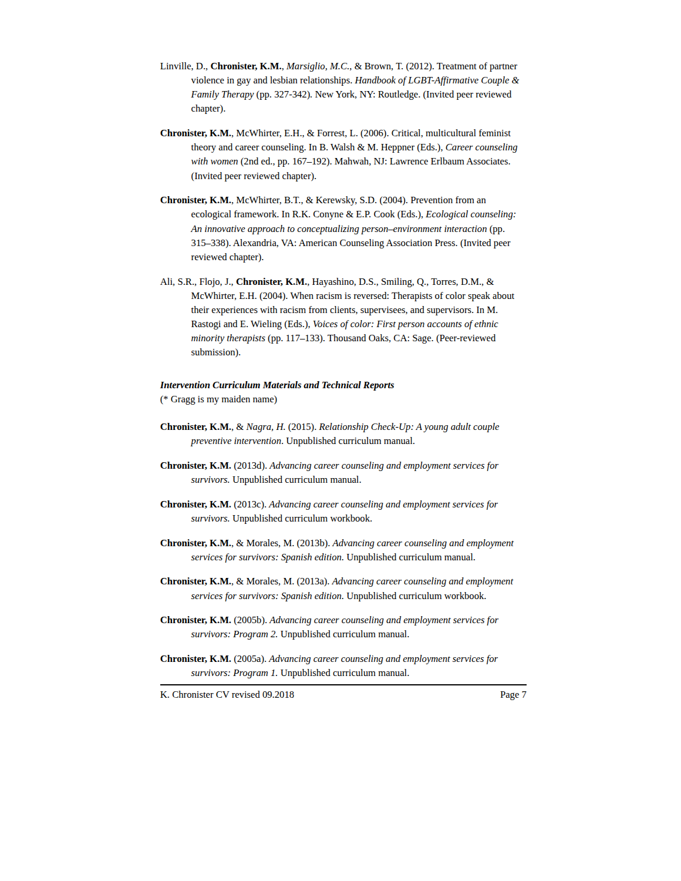Linville, D., Chronister, K.M., Marsiglio, M.C., & Brown, T. (2012). Treatment of partner violence in gay and lesbian relationships. Handbook of LGBT-Affirmative Couple & Family Therapy (pp. 327-342). New York, NY: Routledge. (Invited peer reviewed chapter).
Chronister, K.M., McWhirter, E.H., & Forrest, L. (2006). Critical, multicultural feminist theory and career counseling. In B. Walsh & M. Heppner (Eds.), Career counseling with women (2nd ed., pp. 167–192). Mahwah, NJ: Lawrence Erlbaum Associates. (Invited peer reviewed chapter).
Chronister, K.M., McWhirter, B.T., & Kerewsky, S.D. (2004). Prevention from an ecological framework. In R.K. Conyne & E.P. Cook (Eds.), Ecological counseling: An innovative approach to conceptualizing person–environment interaction (pp. 315–338). Alexandria, VA: American Counseling Association Press. (Invited peer reviewed chapter).
Ali, S.R., Flojo, J., Chronister, K.M., Hayashino, D.S., Smiling, Q., Torres, D.M., & McWhirter, E.H. (2004). When racism is reversed: Therapists of color speak about their experiences with racism from clients, supervisees, and supervisors. In M. Rastogi and E. Wieling (Eds.), Voices of color: First person accounts of ethnic minority therapists (pp. 117–133). Thousand Oaks, CA: Sage. (Peer-reviewed submission).
Intervention Curriculum Materials and Technical Reports
(* Gragg is my maiden name)
Chronister, K.M., & Nagra, H. (2015). Relationship Check-Up: A young adult couple preventive intervention. Unpublished curriculum manual.
Chronister, K.M. (2013d). Advancing career counseling and employment services for survivors. Unpublished curriculum manual.
Chronister, K.M. (2013c). Advancing career counseling and employment services for survivors. Unpublished curriculum workbook.
Chronister, K.M., & Morales, M. (2013b). Advancing career counseling and employment services for survivors: Spanish edition. Unpublished curriculum manual.
Chronister, K.M., & Morales, M. (2013a). Advancing career counseling and employment services for survivors: Spanish edition. Unpublished curriculum workbook.
Chronister, K.M. (2005b). Advancing career counseling and employment services for survivors: Program 2. Unpublished curriculum manual.
Chronister, K.M. (2005a). Advancing career counseling and employment services for survivors: Program 1. Unpublished curriculum manual.
K. Chronister CV revised 09.2018 Page 7